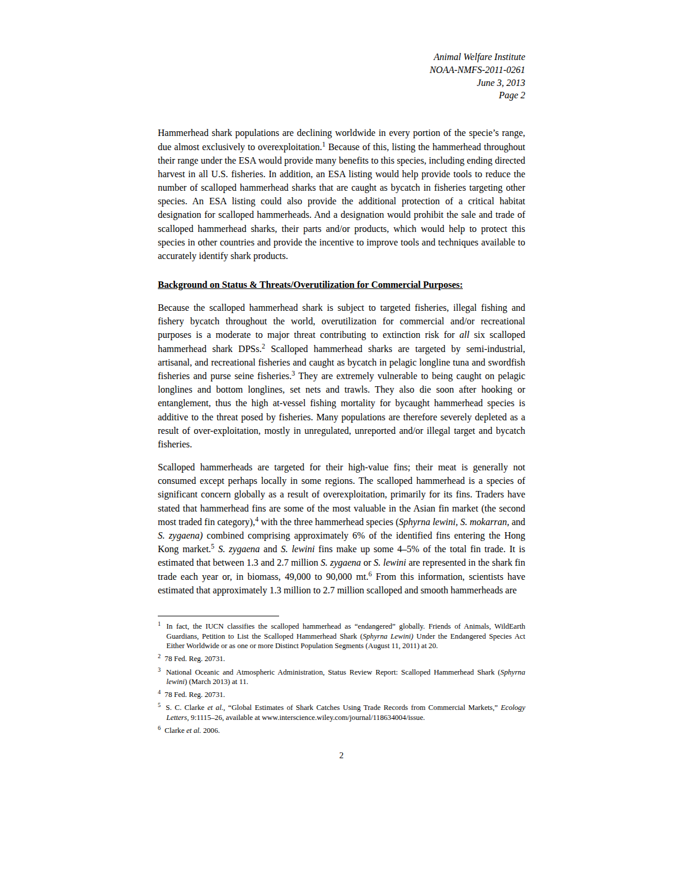Animal Welfare Institute NOAA-NMFS-2011-0261 June 3, 2013 Page 2
Hammerhead shark populations are declining worldwide in every portion of the specie’s range, due almost exclusively to overexploitation.1 Because of this, listing the hammerhead throughout their range under the ESA would provide many benefits to this species, including ending directed harvest in all U.S. fisheries. In addition, an ESA listing would help provide tools to reduce the number of scalloped hammerhead sharks that are caught as bycatch in fisheries targeting other species. An ESA listing could also provide the additional protection of a critical habitat designation for scalloped hammerheads. And a designation would prohibit the sale and trade of scalloped hammerhead sharks, their parts and/or products, which would help to protect this species in other countries and provide the incentive to improve tools and techniques available to accurately identify shark products.
Background on Status & Threats/Overutilization for Commercial Purposes:
Because the scalloped hammerhead shark is subject to targeted fisheries, illegal fishing and fishery bycatch throughout the world, overutilization for commercial and/or recreational purposes is a moderate to major threat contributing to extinction risk for all six scalloped hammerhead shark DPSs.2 Scalloped hammerhead sharks are targeted by semi-industrial, artisanal, and recreational fisheries and caught as bycatch in pelagic longline tuna and swordfish fisheries and purse seine fisheries.3 They are extremely vulnerable to being caught on pelagic longlines and bottom longlines, set nets and trawls. They also die soon after hooking or entanglement, thus the high at-vessel fishing mortality for bycaught hammerhead species is additive to the threat posed by fisheries. Many populations are therefore severely depleted as a result of over-exploitation, mostly in unregulated, unreported and/or illegal target and bycatch fisheries.
Scalloped hammerheads are targeted for their high-value fins; their meat is generally not consumed except perhaps locally in some regions. The scalloped hammerhead is a species of significant concern globally as a result of overexploitation, primarily for its fins. Traders have stated that hammerhead fins are some of the most valuable in the Asian fin market (the second most traded fin category),4 with the three hammerhead species (Sphyrna lewini, S. mokarran, and S. zygaena) combined comprising approximately 6% of the identified fins entering the Hong Kong market.5 S. zygaena and S. lewini fins make up some 4–5% of the total fin trade. It is estimated that between 1.3 and 2.7 million S. zygaena or S. lewini are represented in the shark fin trade each year or, in biomass, 49,000 to 90,000 mt.6 From this information, scientists have estimated that approximately 1.3 million to 2.7 million scalloped and smooth hammerheads are
1 In fact, the IUCN classifies the scalloped hammerhead as “endangered” globally. Friends of Animals, WildEarth Guardians, Petition to List the Scalloped Hammerhead Shark (Sphyrna Lewini) Under the Endangered Species Act Either Worldwide or as one or more Distinct Population Segments (August 11, 2011) at 20.
2 78 Fed. Reg. 20731.
3 National Oceanic and Atmospheric Administration, Status Review Report: Scalloped Hammerhead Shark (Sphyrna lewini) (March 2013) at 11.
4 78 Fed. Reg. 20731.
5 S. C. Clarke et al., “Global Estimates of Shark Catches Using Trade Records from Commercial Markets,” Ecology Letters, 9:1115–26, available at www.interscience.wiley.com/journal/118634004/issue.
6 Clarke et al. 2006.
2